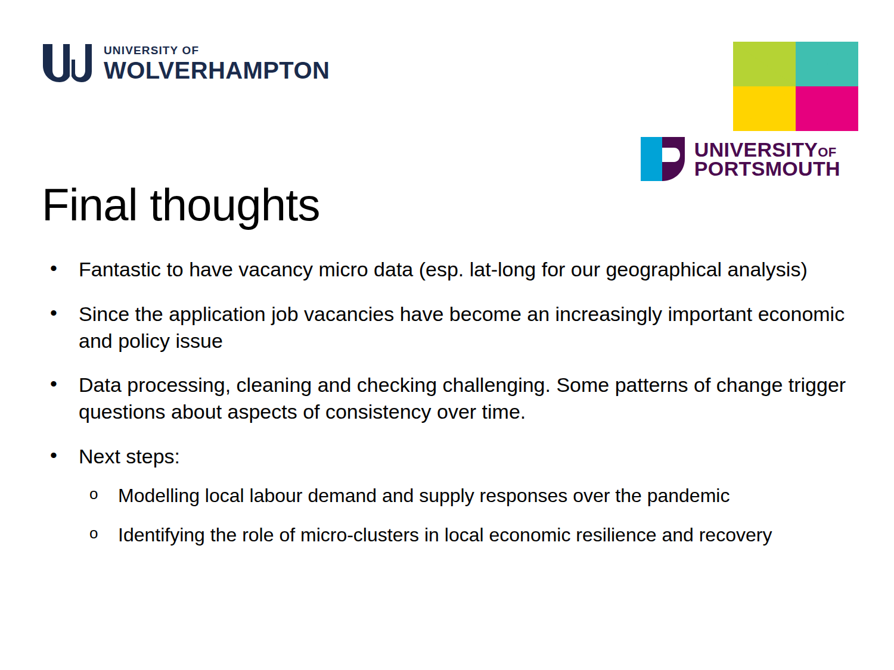UNIVERSITY OF WOLVERHAMPTON
UNIVERSITYOF PORTSMOUTH
Final thoughts
Fantastic to have vacancy micro data (esp. lat-long for our geographical analysis)
Since the application job vacancies have become an increasingly important economic and policy issue
Data processing, cleaning and checking challenging. Some patterns of change trigger questions about aspects of consistency over time.
Next steps:
Modelling local labour demand and supply responses over the pandemic
Identifying the role of micro-clusters in local economic resilience and recovery